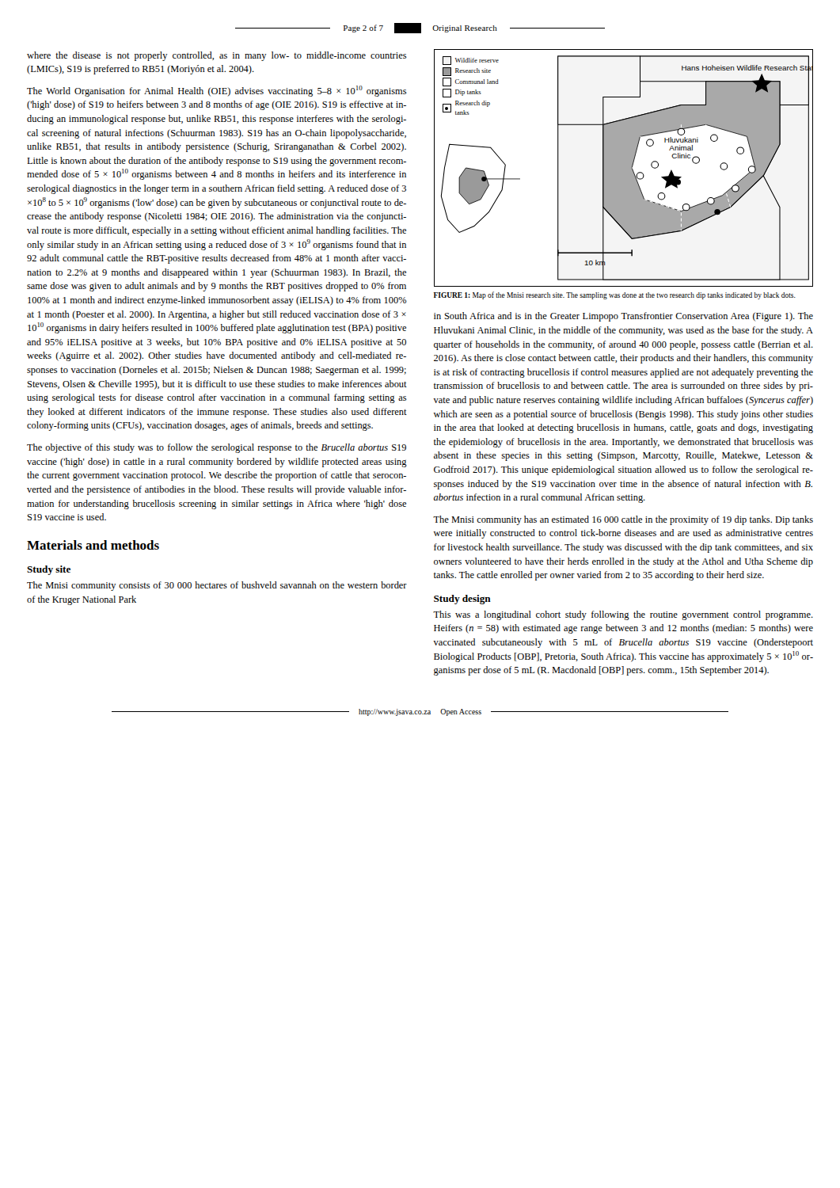Page 2 of 7 Original Research
where the disease is not properly controlled, as in many low- to middle-income countries (LMICs), S19 is preferred to RB51 (Moriyón et al. 2004).
The World Organisation for Animal Health (OIE) advises vaccinating 5–8 × 1010 organisms ('high' dose) of S19 to heifers between 3 and 8 months of age (OIE 2016). S19 is effective at inducing an immunological response but, unlike RB51, this response interferes with the serological screening of natural infections (Schuurman 1983). S19 has an O-chain lipopolysaccharide, unlike RB51, that results in antibody persistence (Schurig, Sriranganathan & Corbel 2002). Little is known about the duration of the antibody response to S19 using the government recommended dose of 5 × 1010 organisms between 4 and 8 months in heifers and its interference in serological diagnostics in the longer term in a southern African field setting. A reduced dose of 3 ×108 to 5 × 109 organisms ('low' dose) can be given by subcutaneous or conjunctival route to decrease the antibody response (Nicoletti 1984; OIE 2016). The administration via the conjunctival route is more difficult, especially in a setting without efficient animal handling facilities. The only similar study in an African setting using a reduced dose of 3 × 109 organisms found that in 92 adult communal cattle the RBT-positive results decreased from 48% at 1 month after vaccination to 2.2% at 9 months and disappeared within 1 year (Schuurman 1983). In Brazil, the same dose was given to adult animals and by 9 months the RBT positives dropped to 0% from 100% at 1 month and indirect enzyme-linked immunosorbent assay (iELISA) to 4% from 100% at 1 month (Poester et al. 2000). In Argentina, a higher but still reduced vaccination dose of 3 × 1010 organisms in dairy heifers resulted in 100% buffered plate agglutination test (BPA) positive and 95% iELISA positive at 3 weeks, but 10% BPA positive and 0% iELISA positive at 50 weeks (Aguirre et al. 2002). Other studies have documented antibody and cell-mediated responses to vaccination (Dorneles et al. 2015b; Nielsen & Duncan 1988; Saegerman et al. 1999; Stevens, Olsen & Cheville 1995), but it is difficult to use these studies to make inferences about using serological tests for disease control after vaccination in a communal farming setting as they looked at different indicators of the immune response. These studies also used different colony-forming units (CFUs), vaccination dosages, ages of animals, breeds and settings.
The objective of this study was to follow the serological response to the Brucella abortus S19 vaccine ('high' dose) in cattle in a rural community bordered by wildlife protected areas using the current government vaccination protocol. We describe the proportion of cattle that seroconverted and the persistence of antibodies in the blood. These results will provide valuable information for understanding brucellosis screening in similar settings in Africa where 'high' dose S19 vaccine is used.
Materials and methods
Study site
The Mnisi community consists of 30 000 hectares of bushveld savannah on the western border of the Kruger National Park
Hans Hoheisen Wildlife Research Station Hluvukani Animal Clinic 10 km
Wildlife reserve
Research site
Communal land
Dip tanks
Research dip
tanks
FIGURE 1: Map of the Mnisi research site. The sampling was done at the two research dip tanks indicated by black dots.
in South Africa and is in the Greater Limpopo Transfrontier Conservation Area (Figure 1). The Hluvukani Animal Clinic, in the middle of the community, was used as the base for the study. A quarter of households in the community, of around 40 000 people, possess cattle (Berrian et al. 2016). As there is close contact between cattle, their products and their handlers, this community is at risk of contracting brucellosis if control measures applied are not adequately preventing the transmission of brucellosis to and between cattle. The area is surrounded on three sides by private and public nature reserves containing wildlife including African buffaloes (Syncerus caffer) which are seen as a potential source of brucellosis (Bengis 1998). This study joins other studies in the area that looked at detecting brucellosis in humans, cattle, goats and dogs, investigating the epidemiology of brucellosis in the area. Importantly, we demonstrated that brucellosis was absent in these species in this setting (Simpson, Marcotty, Rouille, Matekwe, Letesson & Godfroid 2017). This unique epidemiological situation allowed us to follow the serological responses induced by the S19 vaccination over time in the absence of natural infection with B. abortus infection in a rural communal African setting.
The Mnisi community has an estimated 16 000 cattle in the proximity of 19 dip tanks. Dip tanks were initially constructed to control tick-borne diseases and are used as administrative centres for livestock health surveillance. The study was discussed with the dip tank committees, and six owners volunteered to have their herds enrolled in the study at the Athol and Utha Scheme dip tanks. The cattle enrolled per owner varied from 2 to 35 according to their herd size.
Study design
This was a longitudinal cohort study following the routine government control programme. Heifers (n = 58) with estimated age range between 3 and 12 months (median: 5 months) were vaccinated subcutaneously with 5 mL of Brucella abortus S19 vaccine (Onderstepoort Biological Products [OBP], Pretoria, South Africa). This vaccine has approximately 5 × 1010 organisms per dose of 5 mL (R. Macdonald [OBP] pers. comm., 15th September 2014).
http://www.jsava.co.za Open Access